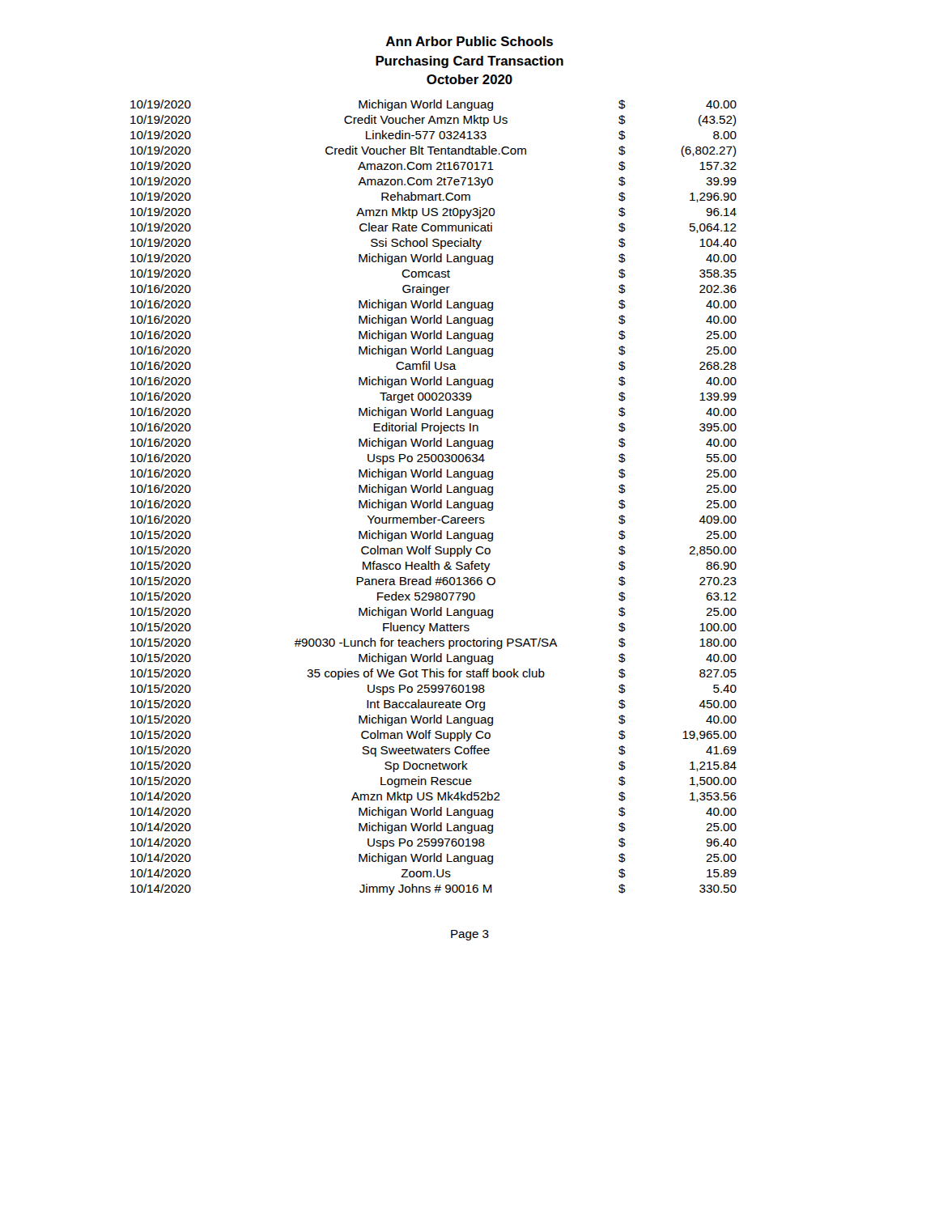Ann Arbor Public Schools
Purchasing Card Transaction
October 2020
| 10/19/2020 | Michigan World Languag | $ | 40.00 |
| 10/19/2020 | Credit Voucher Amzn Mktp Us | $ | (43.52) |
| 10/19/2020 | Linkedin-577 0324133 | $ | 8.00 |
| 10/19/2020 | Credit Voucher Blt Tentandtable.Com | $ | (6,802.27) |
| 10/19/2020 | Amazon.Com 2t1670171 | $ | 157.32 |
| 10/19/2020 | Amazon.Com 2t7e713y0 | $ | 39.99 |
| 10/19/2020 | Rehabmart.Com | $ | 1,296.90 |
| 10/19/2020 | Amzn Mktp US 2t0py3j20 | $ | 96.14 |
| 10/19/2020 | Clear Rate Communicati | $ | 5,064.12 |
| 10/19/2020 | Ssi School Specialty | $ | 104.40 |
| 10/19/2020 | Michigan World Languag | $ | 40.00 |
| 10/19/2020 | Comcast | $ | 358.35 |
| 10/16/2020 | Grainger | $ | 202.36 |
| 10/16/2020 | Michigan World Languag | $ | 40.00 |
| 10/16/2020 | Michigan World Languag | $ | 40.00 |
| 10/16/2020 | Michigan World Languag | $ | 25.00 |
| 10/16/2020 | Michigan World Languag | $ | 25.00 |
| 10/16/2020 | Camfil Usa | $ | 268.28 |
| 10/16/2020 | Michigan World Languag | $ | 40.00 |
| 10/16/2020 | Target 00020339 | $ | 139.99 |
| 10/16/2020 | Michigan World Languag | $ | 40.00 |
| 10/16/2020 | Editorial Projects In | $ | 395.00 |
| 10/16/2020 | Michigan World Languag | $ | 40.00 |
| 10/16/2020 | Usps Po 2500300634 | $ | 55.00 |
| 10/16/2020 | Michigan World Languag | $ | 25.00 |
| 10/16/2020 | Michigan World Languag | $ | 25.00 |
| 10/16/2020 | Michigan World Languag | $ | 25.00 |
| 10/16/2020 | Yourmember-Careers | $ | 409.00 |
| 10/15/2020 | Michigan World Languag | $ | 25.00 |
| 10/15/2020 | Colman Wolf Supply Co | $ | 2,850.00 |
| 10/15/2020 | Mfasco Health & Safety | $ | 86.90 |
| 10/15/2020 | Panera Bread #601366 O | $ | 270.23 |
| 10/15/2020 | Fedex 529807790 | $ | 63.12 |
| 10/15/2020 | Michigan World Languag | $ | 25.00 |
| 10/15/2020 | Fluency Matters | $ | 100.00 |
| 10/15/2020 | #90030 -Lunch for teachers proctoring PSAT/SA | $ | 180.00 |
| 10/15/2020 | Michigan World Languag | $ | 40.00 |
| 10/15/2020 | 35 copies of We Got This for staff book club | $ | 827.05 |
| 10/15/2020 | Usps Po 2599760198 | $ | 5.40 |
| 10/15/2020 | Int Baccalaureate Org | $ | 450.00 |
| 10/15/2020 | Michigan World Languag | $ | 40.00 |
| 10/15/2020 | Colman Wolf Supply Co | $ | 19,965.00 |
| 10/15/2020 | Sq Sweetwaters Coffee | $ | 41.69 |
| 10/15/2020 | Sp Docnetwork | $ | 1,215.84 |
| 10/15/2020 | Logmein Rescue | $ | 1,500.00 |
| 10/14/2020 | Amzn Mktp US Mk4kd52b2 | $ | 1,353.56 |
| 10/14/2020 | Michigan World Languag | $ | 40.00 |
| 10/14/2020 | Michigan World Languag | $ | 25.00 |
| 10/14/2020 | Usps Po 2599760198 | $ | 96.40 |
| 10/14/2020 | Michigan World Languag | $ | 25.00 |
| 10/14/2020 | Zoom.Us | $ | 15.89 |
| 10/14/2020 | Jimmy Johns # 90016 M | $ | 330.50 |
Page 3